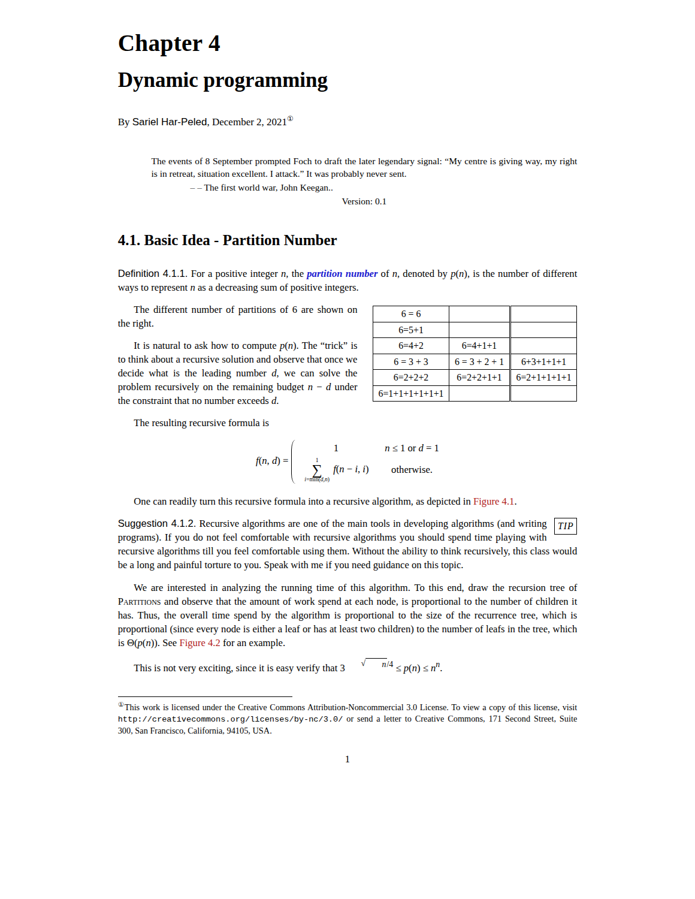Chapter 4
Dynamic programming
By Sariel Har-Peled, December 2, 2021①
The events of 8 September prompted Foch to draft the later legendary signal: “My centre is giving way, my right is in retreat, situation excellent. I attack.” It was probably never sent.
– – The first world war, John Keegan..
Version: 0.1
4.1. Basic Idea - Partition Number
Definition 4.1.1. For a positive integer n, the partition number of n, denoted by p(n), is the number of different ways to represent n as a decreasing sum of positive integers.
| 6 = 6 | | |
| 6=5+1 | | |
| 6=4+2 | 6=4+1+1 | |
| 6 = 3 + 3 | 6 = 3 + 2 + 1 | 6+3+1+1+1 |
| 6=2+2+2 | 6=2+2+1+1 | 6=2+1+1+1+1 |
| 6=1+1+1+1+1+1 | | |
The different number of partitions of 6 are shown on the right.
It is natural to ask how to compute p(n). The “trick” is to think about a recursive solution and observe that once we decide what is the leading number d, we can solve the problem recursively on the remaining budget n − d under the constraint that no number exceeds d.
The resulting recursive formula is
f(n, d) =
| 1 | n ≤ 1 or d = 1 |
| 1 ∑ i = min ( d , n ) f ( n − i , i ) | otherwise. |
One can readily turn this recursive formula into a recursive algorithm, as depicted in Figure 4.1.
TIP Suggestion 4.1.2. Recursive algorithms are one of the main tools in developing algorithms (and writing programs). If you do not feel comfortable with recursive algorithms you should spend time playing with recursive algorithms till you feel comfortable using them. Without the ability to think recursively, this class would be a long and painful torture to you. Speak with me if you need guidance on this topic.
We are interested in analyzing the running time of this algorithm. To this end, draw the recursion tree of Partitions and observe that the amount of work spend at each node, is proportional to the number of children it has. Thus, the overall time spend by the algorithm is proportional to the size of the recurrence tree, which is proportional (since every node is either a leaf or has at least two children) to the number of leafs in the tree, which is Θ(p(n)). See Figure 4.2 for an example.
This is not very exciting, since it is easy verify that 3n/4 ≤ p(n) ≤ nn.
①This work is licensed under the Creative Commons Attribution-Noncommercial 3.0 License. To view a copy of this license, visit http://creativecommons.org/licenses/by-nc/3.0/ or send a letter to Creative Commons, 171 Second Street, Suite 300, San Francisco, California, 94105, USA.
1